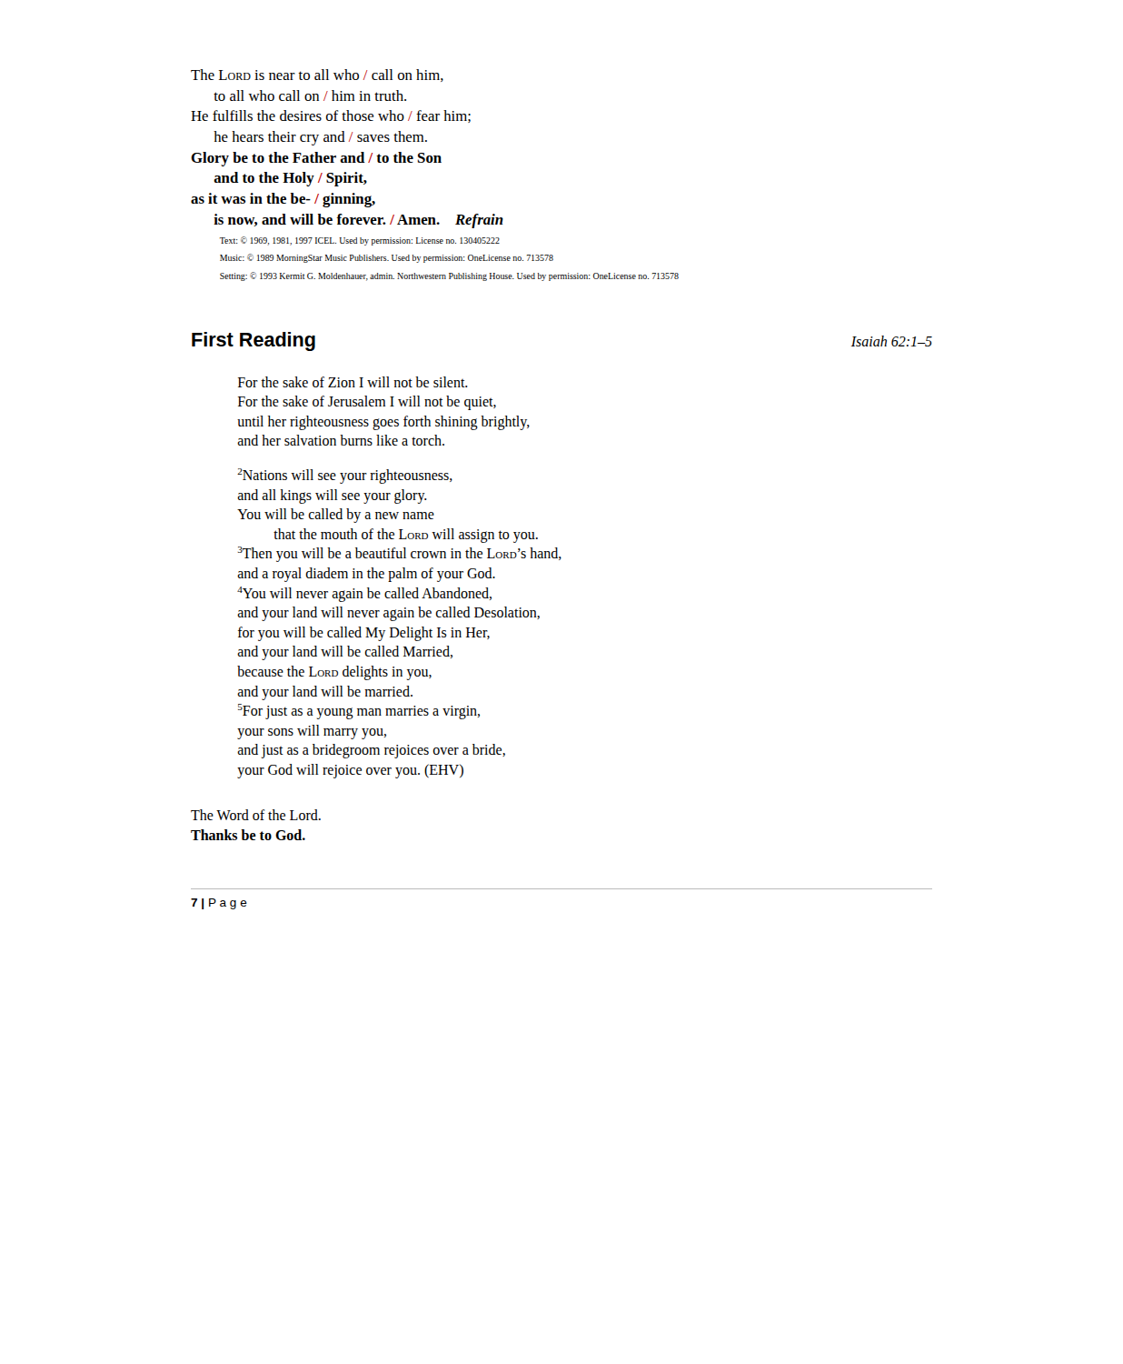The Lord is near to all who / call on him,
to all who call on / him in truth.
He fulfills the desires of those who / fear him;
he hears their cry and / saves them.
Glory be to the Father and / to the Son
and to the Holy / Spirit,
as it was in the be- / ginning,
is now, and will be forever. / Amen. Refrain
Text: © 1969, 1981, 1997 ICEL. Used by permission: License no. 130405222
Music: © 1989 MorningStar Music Publishers. Used by permission: OneLicense no. 713578
Setting: © 1993 Kermit G. Moldenhauer, admin. Northwestern Publishing House. Used by permission: OneLicense no. 713578
First Reading Isaiah 62:1–5
For the sake of Zion I will not be silent. For the sake of Jerusalem I will not be quiet, until her righteousness goes forth shining brightly, and her salvation burns like a torch.
2Nations will see your righteousness, and all kings will see your glory. You will be called by a new name that the mouth of the Lord will assign to you. 3Then you will be a beautiful crown in the Lord’s hand, and a royal diadem in the palm of your God. 4You will never again be called Abandoned, and your land will never again be called Desolation, for you will be called My Delight Is in Her, and your land will be called Married, because the Lord delights in you, and your land will be married. 5For just as a young man marries a virgin, your sons will marry you, and just as a bridegroom rejoices over a bride, your God will rejoice over you. (EHV)
The Word of the Lord.
Thanks be to God.
7 | P a g e